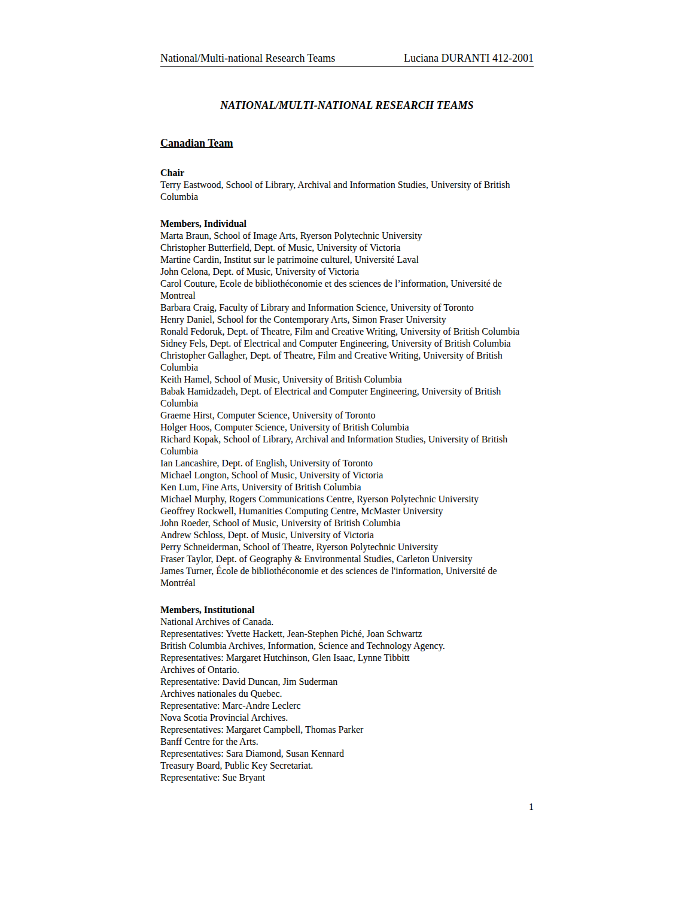National/Multi-national Research Teams
Luciana DURANTI 412-2001
NATIONAL/MULTI-NATIONAL RESEARCH TEAMS
Canadian Team
Chair
Terry Eastwood, School of Library, Archival and Information Studies, University of British Columbia
Members, Individual
Marta Braun, School of Image Arts, Ryerson Polytechnic University
Christopher Butterfield, Dept. of Music, University of Victoria
Martine Cardin, Institut sur le patrimoine culturel, Université Laval
John Celona, Dept. of Music, University of Victoria
Carol Couture, Ecole de bibliothéconomie et des sciences de l’information, Université de Montreal
Barbara Craig, Faculty of Library and Information Science, University of Toronto
Henry Daniel, School for the Contemporary Arts, Simon Fraser University
Ronald Fedoruk, Dept. of Theatre, Film and Creative Writing, University of British Columbia
Sidney Fels, Dept. of Electrical and Computer Engineering, University of British Columbia
Christopher Gallagher, Dept. of Theatre, Film and Creative Writing, University of British Columbia
Keith Hamel, School of Music, University of British Columbia
Babak Hamidzadeh, Dept. of Electrical and Computer Engineering, University of British Columbia
Graeme Hirst, Computer Science, University of Toronto
Holger Hoos, Computer Science, University of British Columbia
Richard Kopak, School of Library, Archival and Information Studies, University of British Columbia
Ian Lancashire, Dept. of English, University of Toronto
Michael Longton, School of Music, University of Victoria
Ken Lum, Fine Arts, University of British Columbia
Michael Murphy, Rogers Communications Centre, Ryerson Polytechnic University
Geoffrey Rockwell, Humanities Computing Centre, McMaster University
John Roeder, School of Music, University of British Columbia
Andrew Schloss, Dept. of Music, University of Victoria
Perry Schneiderman, School of Theatre, Ryerson Polytechnic University
Fraser Taylor, Dept. of Geography & Environmental Studies, Carleton University
James Turner, École de bibliothéconomie et des sciences de l'information, Université de Montréal
Members, Institutional
National Archives of Canada.
Representatives: Yvette Hackett, Jean-Stephen Piché, Joan Schwartz
British Columbia Archives, Information, Science and Technology Agency.
Representatives: Margaret Hutchinson, Glen Isaac, Lynne Tibbitt
Archives of Ontario.
Representative: David Duncan, Jim Suderman
Archives nationales du Quebec.
Representative: Marc-Andre Leclerc
Nova Scotia Provincial Archives.
Representatives: Margaret Campbell, Thomas Parker
Banff Centre for the Arts.
Representatives: Sara Diamond, Susan Kennard
Treasury Board, Public Key Secretariat.
Representative: Sue Bryant
1